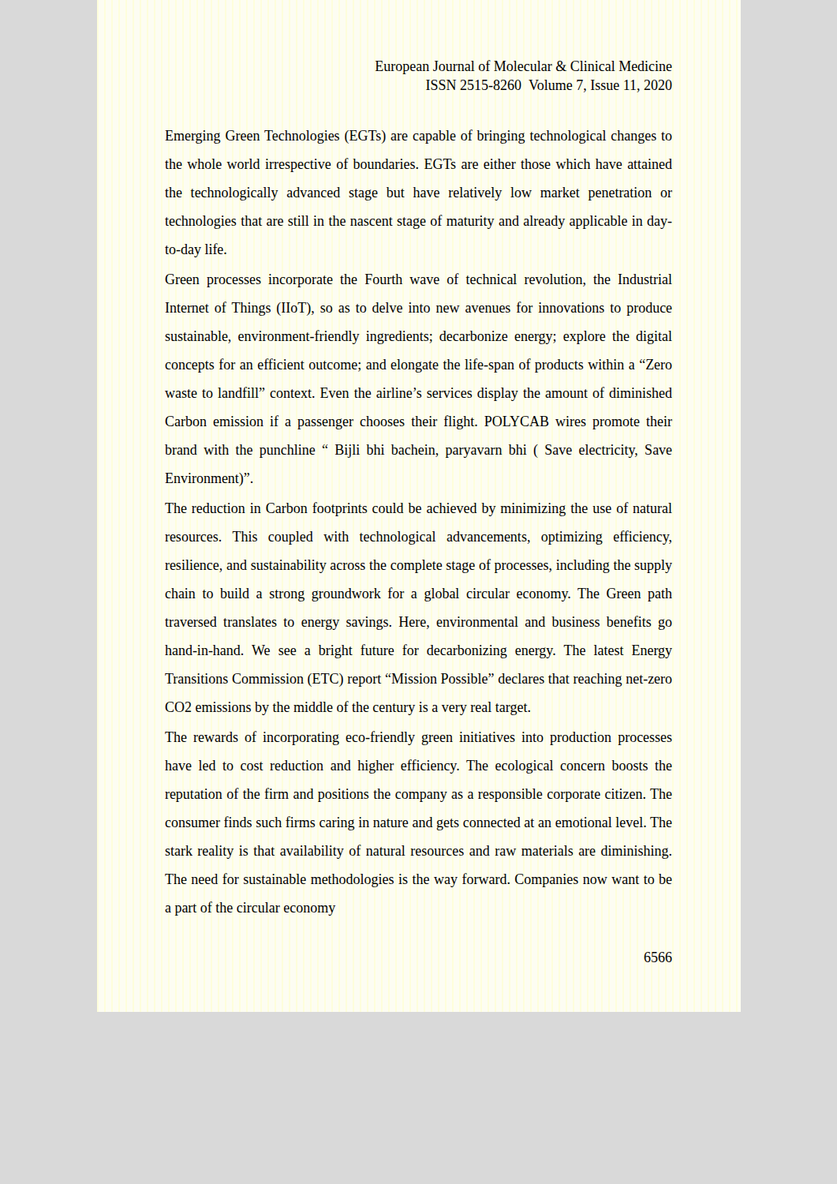European Journal of Molecular & Clinical Medicine ISSN 2515-8260 Volume 7, Issue 11, 2020
Emerging Green Technologies (EGTs) are capable of bringing technological changes to the whole world irrespective of boundaries. EGTs are either those which have attained the technologically advanced stage but have relatively low market penetration or technologies that are still in the nascent stage of maturity and already applicable in day-to-day life.
Green processes incorporate the Fourth wave of technical revolution, the Industrial Internet of Things (IIoT), so as to delve into new avenues for innovations to produce sustainable, environment-friendly ingredients; decarbonize energy; explore the digital concepts for an efficient outcome; and elongate the life-span of products within a “Zero waste to landfill” context. Even the airline’s services display the amount of diminished Carbon emission if a passenger chooses their flight. POLYCAB wires promote their brand with the punchline “ Bijli bhi bachein, paryavarn bhi ( Save electricity, Save Environment)”.
The reduction in Carbon footprints could be achieved by minimizing the use of natural resources. This coupled with technological advancements, optimizing efficiency, resilience, and sustainability across the complete stage of processes, including the supply chain to build a strong groundwork for a global circular economy. The Green path traversed translates to energy savings. Here, environmental and business benefits go hand-in-hand. We see a bright future for decarbonizing energy. The latest Energy Transitions Commission (ETC) report “Mission Possible” declares that reaching net-zero CO2 emissions by the middle of the century is a very real target.
The rewards of incorporating eco-friendly green initiatives into production processes have led to cost reduction and higher efficiency. The ecological concern boosts the reputation of the firm and positions the company as a responsible corporate citizen. The consumer finds such firms caring in nature and gets connected at an emotional level. The stark reality is that availability of natural resources and raw materials are diminishing. The need for sustainable methodologies is the way forward. Companies now want to be a part of the circular economy
6566